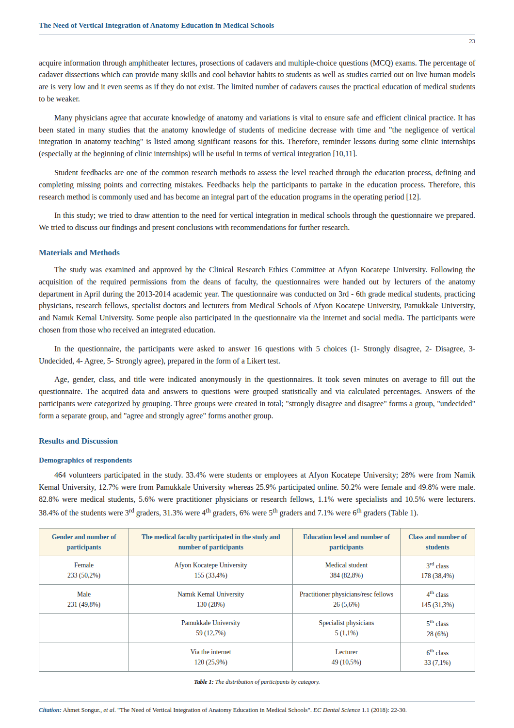The Need of Vertical Integration of Anatomy Education in Medical Schools
23
acquire information through amphitheater lectures, prosections of cadavers and multiple-choice questions (MCQ) exams. The percentage of cadaver dissections which can provide many skills and cool behavior habits to students as well as studies carried out on live human models are is very low and it even seems as if they do not exist. The limited number of cadavers causes the practical education of medical students to be weaker.
Many physicians agree that accurate knowledge of anatomy and variations is vital to ensure safe and efficient clinical practice. It has been stated in many studies that the anatomy knowledge of students of medicine decrease with time and "the negligence of vertical integration in anatomy teaching" is listed among significant reasons for this. Therefore, reminder lessons during some clinic internships (especially at the beginning of clinic internships) will be useful in terms of vertical integration [10,11].
Student feedbacks are one of the common research methods to assess the level reached through the education process, defining and completing missing points and correcting mistakes. Feedbacks help the participants to partake in the education process. Therefore, this research method is commonly used and has become an integral part of the education programs in the operating period [12].
In this study; we tried to draw attention to the need for vertical integration in medical schools through the questionnaire we prepared. We tried to discuss our findings and present conclusions with recommendations for further research.
Materials and Methods
The study was examined and approved by the Clinical Research Ethics Committee at Afyon Kocatepe University. Following the acquisition of the required permissions from the deans of faculty, the questionnaires were handed out by lecturers of the anatomy department in April during the 2013-2014 academic year. The questionnaire was conducted on 3rd - 6th grade medical students, practicing physicians, research fellows, specialist doctors and lecturers from Medical Schools of Afyon Kocatepe University, Pamukkale University, and Namık Kemal University. Some people also participated in the questionnaire via the internet and social media. The participants were chosen from those who received an integrated education.
In the questionnaire, the participants were asked to answer 16 questions with 5 choices (1- Strongly disagree, 2- Disagree, 3- Undecided, 4- Agree, 5- Strongly agree), prepared in the form of a Likert test.
Age, gender, class, and title were indicated anonymously in the questionnaires. It took seven minutes on average to fill out the questionnaire. The acquired data and answers to questions were grouped statistically and via calculated percentages. Answers of the participants were categorized by grouping. Three groups were created in total; "strongly disagree and disagree" forms a group, "undecided" form a separate group, and "agree and strongly agree" forms another group.
Results and Discussion
Demographics of respondents
464 volunteers participated in the study. 33.4% were students or employees at Afyon Kocatepe University; 28% were from Namik Kemal University, 12.7% were from Pamukkale University whereas 25.9% participated online. 50.2% were female and 49.8% were male. 82.8% were medical students, 5.6% were practitioner physicians or research fellows, 1.1% were specialists and 10.5% were lecturers. 38.4% of the students were 3rd graders, 31.3% were 4th graders, 6% were 5th graders and 7.1% were 6th graders (Table 1).
Table 1: The distribution of participants by category.
| Gender and number of participants | The medical faculty participated in the study and number of participants | Education level and number of participants | Class and number of students |
| --- | --- | --- | --- |
| Female 233 (50,2%) | Afyon Kocatepe University 155 (33,4%) | Medical student 384 (82,8%) | 3 rd class 178 (38,4%) |
| Male 231 (49,8%) | Namık Kemal University 130 (28%) | Practitioner physicians/resc fellows 26 (5,6%) | 4 th class 145 (31,3%) |
| | Pamukkale University 59 (12,7%) | Specialist physicians 5 (1,1%) | 5 th class 28 (6%) |
| | Via the internet 120 (25,9%) | Lecturer 49 (10,5%) | 6 th class 33 (7,1%) |
Citation: Ahmet Songur., et al. "The Need of Vertical Integration of Anatomy Education in Medical Schools". EC Dental Science 1.1 (2018): 22-30.